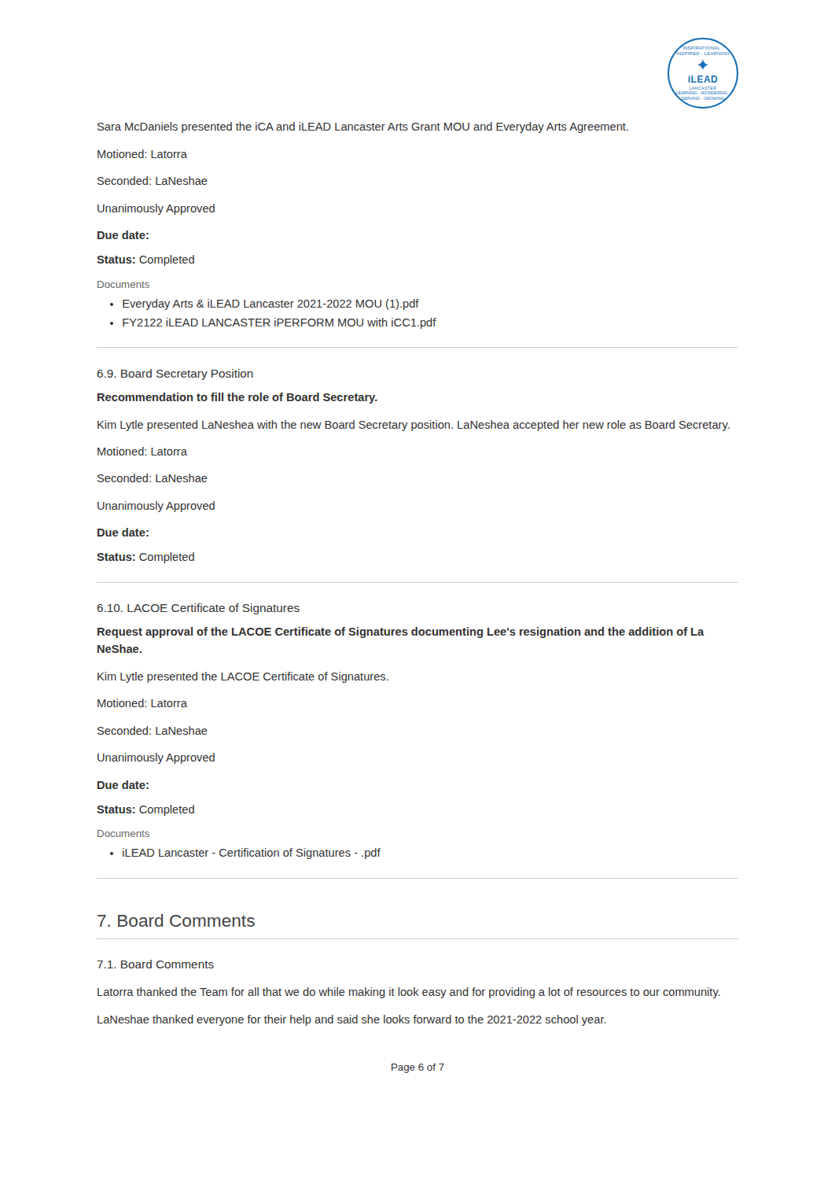INSPIRATIONAL · INSPIRED · LEARNING
✦
iLEAD
LANCASTER
LEARNING · WONDERING · SERVING · GROWING
Sara McDaniels presented the iCA and iLEAD Lancaster Arts Grant MOU and Everyday Arts Agreement.
Motioned: Latorra
Seconded: LaNeshae
Unanimously Approved
Due date:
Status: Completed
Documents
Everyday Arts & iLEAD Lancaster 2021-2022 MOU (1).pdf
FY2122 iLEAD LANCASTER iPERFORM MOU with iCC1.pdf
6.9. Board Secretary Position
Recommendation to fill the role of Board Secretary.
Kim Lytle presented LaNeshea with the new Board Secretary position. LaNeshea accepted her new role as Board Secretary.
Motioned: Latorra
Seconded: LaNeshae
Unanimously Approved
Due date:
Status: Completed
6.10. LACOE Certificate of Signatures
Request approval of the LACOE Certificate of Signatures documenting Lee's resignation and the addition of La NeShae.
Kim Lytle presented the LACOE Certificate of Signatures.
Motioned: Latorra
Seconded: LaNeshae
Unanimously Approved
Due date:
Status: Completed
Documents
iLEAD Lancaster - Certification of Signatures - .pdf
7. Board Comments
7.1. Board Comments
Latorra thanked the Team for all that we do while making it look easy and for providing a lot of resources to our community.
LaNeshae thanked everyone for their help and said she looks forward to the 2021-2022 school year.
Page 6 of 7